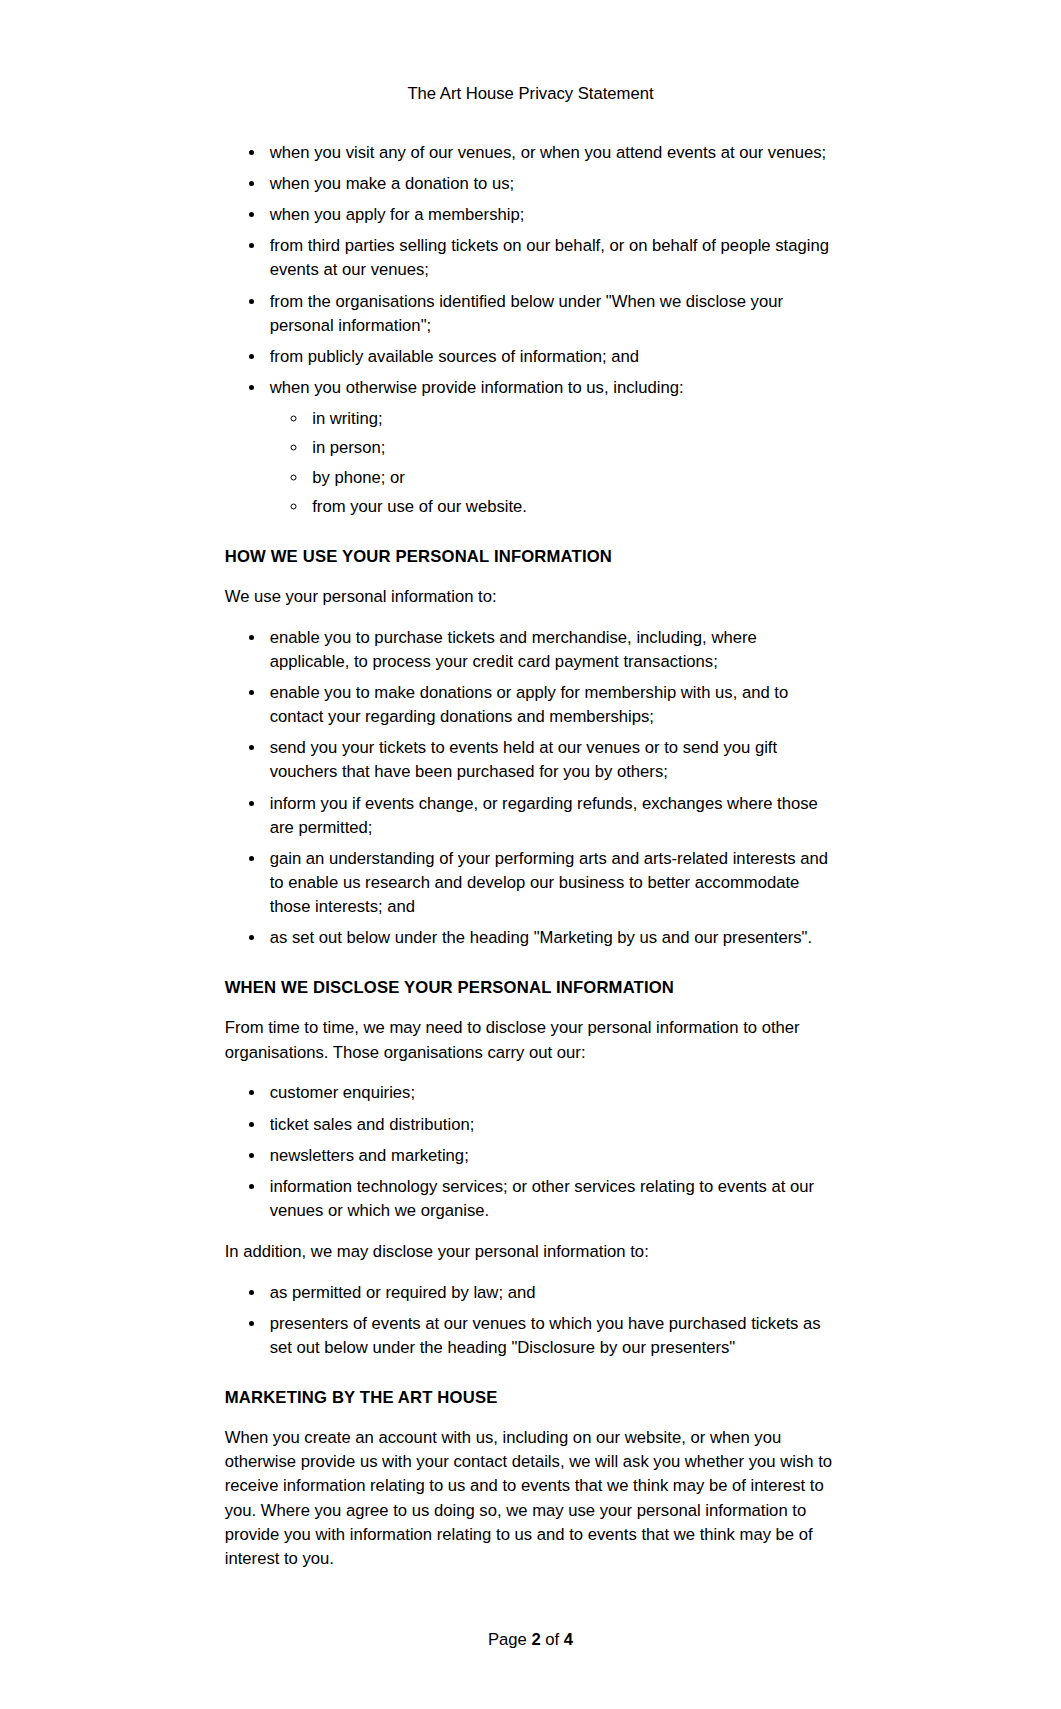The Art House Privacy Statement
when you visit any of our venues, or when you attend events at our venues;
when you make a donation to us;
when you apply for a membership;
from third parties selling tickets on our behalf, or on behalf of people staging events at our venues;
from the organisations identified below under "When we disclose your personal information";
from publicly available sources of information; and
when you otherwise provide information to us, including:
in writing;
in person;
by phone; or
from your use of our website.
HOW WE USE YOUR PERSONAL INFORMATION
We use your personal information to:
enable you to purchase tickets and merchandise, including, where applicable, to process your credit card payment transactions;
enable you to make donations or apply for membership with us, and to contact your regarding donations and memberships;
send you your tickets to events held at our venues or to send you gift vouchers that have been purchased for you by others;
inform you if events change, or regarding refunds, exchanges where those are permitted;
gain an understanding of your performing arts and arts-related interests and to enable us research and develop our business to better accommodate those interests; and
as set out below under the heading "Marketing by us and our presenters".
WHEN WE DISCLOSE YOUR PERSONAL INFORMATION
From time to time, we may need to disclose your personal information to other organisations. Those organisations carry out our:
customer enquiries;
ticket sales and distribution;
newsletters and marketing;
information technology services; or other services relating to events at our venues or which we organise.
In addition, we may disclose your personal information to:
as permitted or required by law; and
presenters of events at our venues to which you have purchased tickets as set out below under the heading "Disclosure by our presenters"
MARKETING BY THE ART HOUSE
When you create an account with us, including on our website, or when you otherwise provide us with your contact details, we will ask you whether you wish to receive information relating to us and to events that we think may be of interest to you. Where you agree to us doing so, we may use your personal information to provide you with information relating to us and to events that we think may be of interest to you.
Page 2 of 4